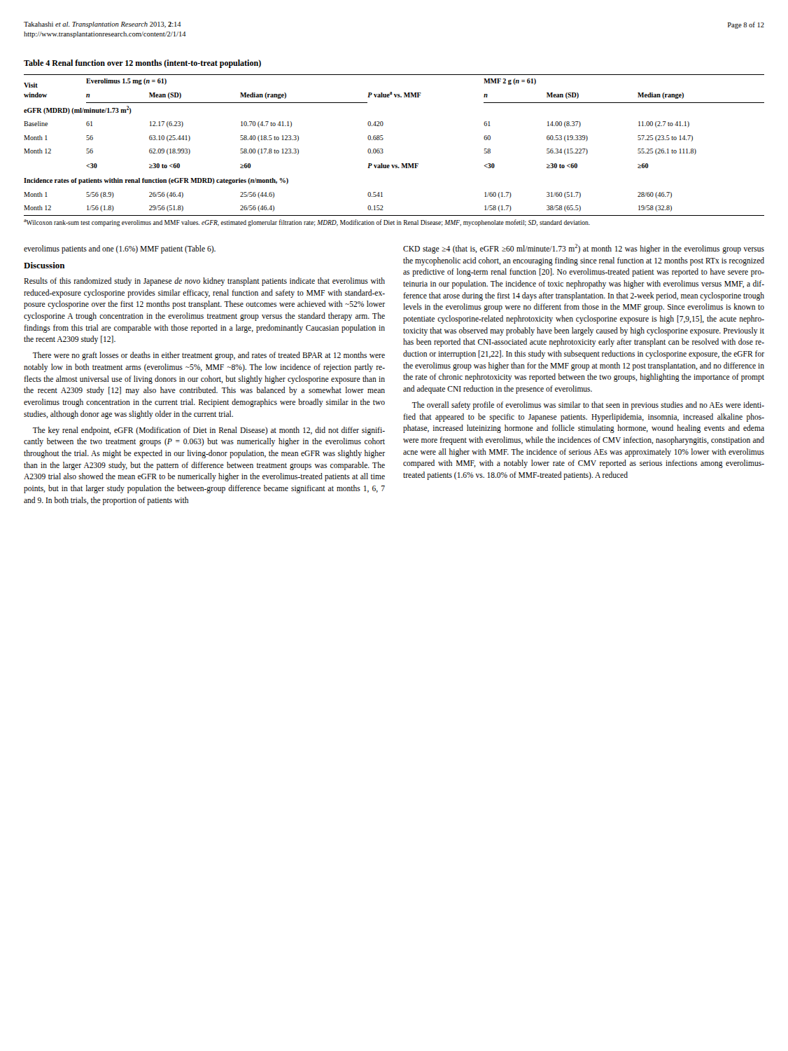Takahashi et al. Transplantation Research 2013, 2:14
http://www.transplantationresearch.com/content/2/1/14
Page 8 of 12
Table 4 Renal function over 12 months (intent-to-treat population)
| Visit window | Everolimus 1.5 mg ( n = 61) | P value a vs. MMF | MMF 2 g ( n = 61) |
| --- | --- | --- | --- |
| n | Mean (SD) | Median (range) | n | Mean (SD) | Median (range) |
| eGFR (MDRD) (ml/minute/1.73 m 2 ) |
| Baseline | 61 | 12.17 (6.23) | 10.70 (4.7 to 41.1) | 0.420 | 61 | 14.00 (8.37) | 11.00 (2.7 to 41.1) |
| Month 1 | 56 | 63.10 (25.441) | 58.40 (18.5 to 123.3) | 0.685 | 60 | 60.53 (19.339) | 57.25 (23.5 to 14.7) |
| Month 12 | 56 | 62.09 (18.993) | 58.00 (17.8 to 123.3) | 0.063 | 58 | 56.34 (15.227) | 55.25 (26.1 to 111.8) |
| | <30 | ≥30 to <60 | ≥60 | P value vs. MMF | <30 | ≥30 to <60 | ≥60 |
| Incidence rates of patients within renal function (eGFR MDRD) categories ( n /month, %) |
| Month 1 | 5/56 (8.9) | 26/56 (46.4) | 25/56 (44.6) | 0.541 | 1/60 (1.7) | 31/60 (51.7) | 28/60 (46.7) |
| Month 12 | 1/56 (1.8) | 29/56 (51.8) | 26/56 (46.4) | 0.152 | 1/58 (1.7) | 38/58 (65.5) | 19/58 (32.8) |
aWilcoxon rank-sum test comparing everolimus and MMF values. eGFR, estimated glomerular filtration rate; MDRD, Modification of Diet in Renal Disease; MMF, mycophenolate mofetil; SD, standard deviation.
everolimus patients and one (1.6%) MMF patient (Table 6).
Discussion
Results of this randomized study in Japanese de novo kidney transplant patients indicate that everolimus with reduced-exposure cyclosporine provides similar efficacy, renal function and safety to MMF with standard-exposure cyclosporine over the first 12 months post transplant. These outcomes were achieved with ~52% lower cyclosporine A trough concentration in the everolimus treatment group versus the standard therapy arm. The findings from this trial are comparable with those reported in a large, predominantly Caucasian population in the recent A2309 study [12].
There were no graft losses or deaths in either treatment group, and rates of treated BPAR at 12 months were notably low in both treatment arms (everolimus ~5%, MMF ~8%). The low incidence of rejection partly reflects the almost universal use of living donors in our cohort, but slightly higher cyclosporine exposure than in the recent A2309 study [12] may also have contributed. This was balanced by a somewhat lower mean everolimus trough concentration in the current trial. Recipient demographics were broadly similar in the two studies, although donor age was slightly older in the current trial.
The key renal endpoint, eGFR (Modification of Diet in Renal Disease) at month 12, did not differ significantly between the two treatment groups (P = 0.063) but was numerically higher in the everolimus cohort throughout the trial. As might be expected in our living-donor population, the mean eGFR was slightly higher than in the larger A2309 study, but the pattern of difference between treatment groups was comparable. The A2309 trial also showed the mean eGFR to be numerically higher in the everolimus-treated patients at all time points, but in that larger study population the between-group difference became significant at months 1, 6, 7 and 9. In both trials, the proportion of patients with
CKD stage ≥4 (that is, eGFR ≥60 ml/minute/1.73 m2) at month 12 was higher in the everolimus group versus the mycophenolic acid cohort, an encouraging finding since renal function at 12 months post RTx is recognized as predictive of long-term renal function [20]. No everolimus-treated patient was reported to have severe proteinuria in our population. The incidence of toxic nephropathy was higher with everolimus versus MMF, a difference that arose during the first 14 days after transplantation. In that 2-week period, mean cyclosporine trough levels in the everolimus group were no different from those in the MMF group. Since everolimus is known to potentiate cyclosporine-related nephrotoxicity when cyclosporine exposure is high [7,9,15], the acute nephrotoxicity that was observed may probably have been largely caused by high cyclosporine exposure. Previously it has been reported that CNI-associated acute nephrotoxicity early after transplant can be resolved with dose reduction or interruption [21,22]. In this study with subsequent reductions in cyclosporine exposure, the eGFR for the everolimus group was higher than for the MMF group at month 12 post transplantation, and no difference in the rate of chronic nephrotoxicity was reported between the two groups, highlighting the importance of prompt and adequate CNI reduction in the presence of everolimus.
The overall safety profile of everolimus was similar to that seen in previous studies and no AEs were identified that appeared to be specific to Japanese patients. Hyperlipidemia, insomnia, increased alkaline phosphatase, increased luteinizing hormone and follicle stimulating hormone, wound healing events and edema were more frequent with everolimus, while the incidences of CMV infection, nasopharyngitis, constipation and acne were all higher with MMF. The incidence of serious AEs was approximately 10% lower with everolimus compared with MMF, with a notably lower rate of CMV reported as serious infections among everolimus-treated patients (1.6% vs. 18.0% of MMF-treated patients). A reduced